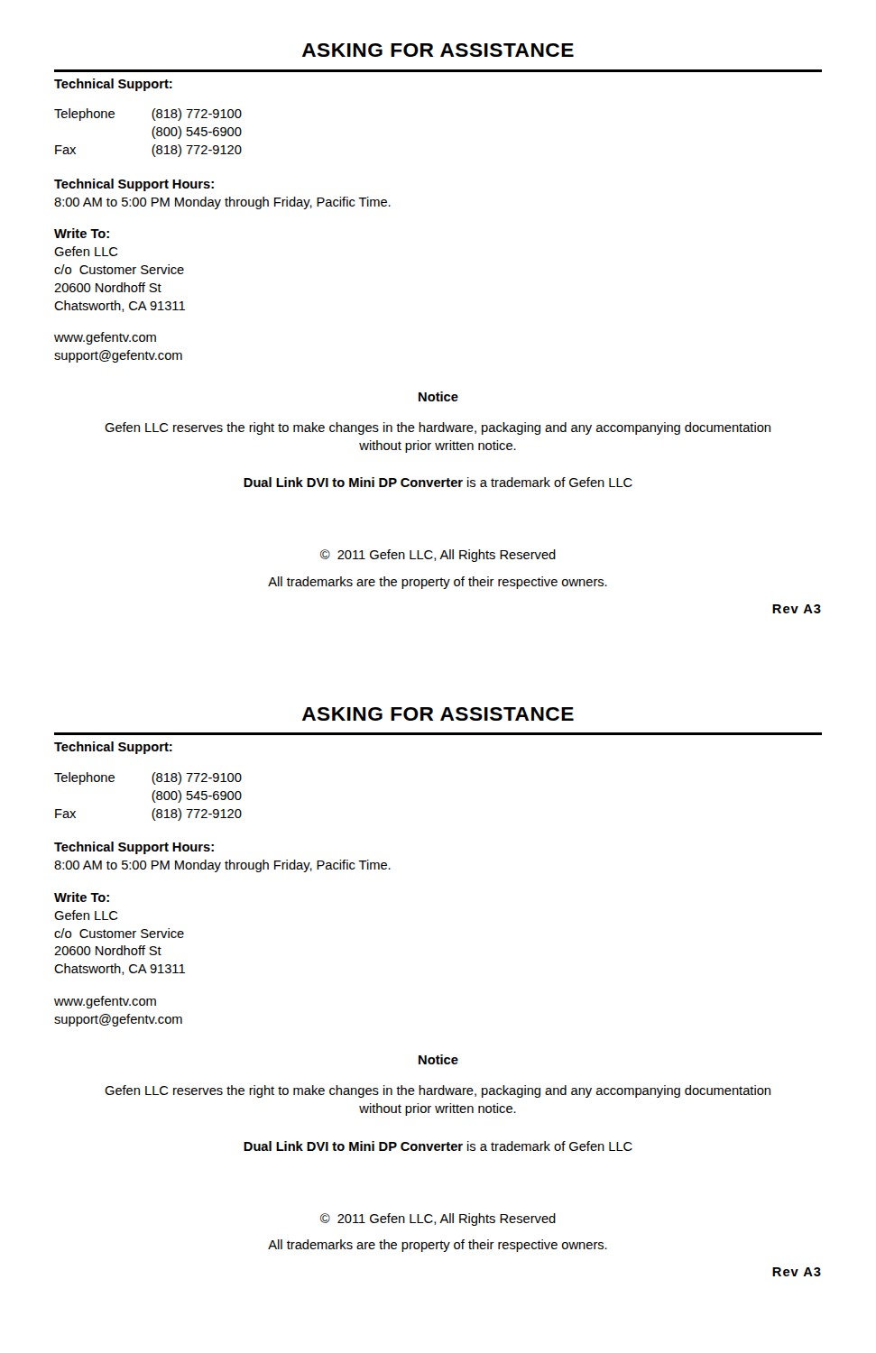ASKING FOR ASSISTANCE
Technical Support:
| Telephone | (818) 772-9100 |
| | (800) 545-6900 |
| Fax | (818) 772-9120 |
Technical Support Hours:
8:00 AM to 5:00 PM Monday through Friday, Pacific Time.
Write To:
Gefen LLC
c/o Customer Service
20600 Nordhoff St
Chatsworth, CA 91311
www.gefentv.com
support@gefentv.com
Notice
Gefen LLC reserves the right to make changes in the hardware, packaging and any accompanying documentation without prior written notice.
Dual Link DVI to Mini DP Converter is a trademark of Gefen LLC
© 2011 Gefen LLC, All Rights Reserved
All trademarks are the property of their respective owners.
Rev A3
ASKING FOR ASSISTANCE
Technical Support:
| Telephone | (818) 772-9100 |
| | (800) 545-6900 |
| Fax | (818) 772-9120 |
Technical Support Hours:
8:00 AM to 5:00 PM Monday through Friday, Pacific Time.
Write To:
Gefen LLC
c/o Customer Service
20600 Nordhoff St
Chatsworth, CA 91311
www.gefentv.com
support@gefentv.com
Notice
Gefen LLC reserves the right to make changes in the hardware, packaging and any accompanying documentation without prior written notice.
Dual Link DVI to Mini DP Converter is a trademark of Gefen LLC
© 2011 Gefen LLC, All Rights Reserved
All trademarks are the property of their respective owners.
Rev A3